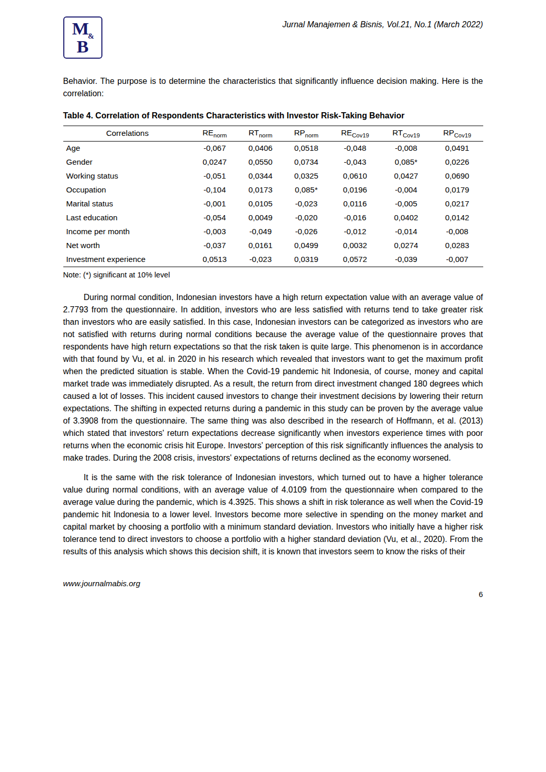M& B
Jurnal Manajemen & Bisnis, Vol.21, No.1 (March 2022)
Behavior. The purpose is to determine the characteristics that significantly influence decision making. Here is the correlation:
Table 4. Correlation of Respondents Characteristics with Investor Risk-Taking Behavior
| Correlations | RE norm | RT norm | RP norm | RE Cov19 | RT Cov19 | RP Cov19 |
| --- | --- | --- | --- | --- | --- | --- |
| Age | -0,067 | 0,0406 | 0,0518 | -0,048 | -0,008 | 0,0491 |
| Gender | 0,0247 | 0,0550 | 0,0734 | -0,043 | 0,085* | 0,0226 |
| Working status | -0,051 | 0,0344 | 0,0325 | 0,0610 | 0,0427 | 0,0690 |
| Occupation | -0,104 | 0,0173 | 0,085* | 0,0196 | -0,004 | 0,0179 |
| Marital status | -0,001 | 0,0105 | -0,023 | 0,0116 | -0,005 | 0,0217 |
| Last education | -0,054 | 0,0049 | -0,020 | -0,016 | 0,0402 | 0,0142 |
| Income per month | -0,003 | -0,049 | -0,026 | -0,012 | -0,014 | -0,008 |
| Net worth | -0,037 | 0,0161 | 0,0499 | 0,0032 | 0,0274 | 0,0283 |
| Investment experience | 0,0513 | -0,023 | 0,0319 | 0,0572 | -0,039 | -0,007 |
Note: (*) significant at 10% level
During normal condition, Indonesian investors have a high return expectation value with an average value of 2.7793 from the questionnaire. In addition, investors who are less satisfied with returns tend to take greater risk than investors who are easily satisfied. In this case, Indonesian investors can be categorized as investors who are not satisfied with returns during normal conditions because the average value of the questionnaire proves that respondents have high return expectations so that the risk taken is quite large. This phenomenon is in accordance with that found by Vu, et al. in 2020 in his research which revealed that investors want to get the maximum profit when the predicted situation is stable. When the Covid-19 pandemic hit Indonesia, of course, money and capital market trade was immediately disrupted. As a result, the return from direct investment changed 180 degrees which caused a lot of losses. This incident caused investors to change their investment decisions by lowering their return expectations. The shifting in expected returns during a pandemic in this study can be proven by the average value of 3.3908 from the questionnaire. The same thing was also described in the research of Hoffmann, et al. (2013) which stated that investors' return expectations decrease significantly when investors experience times with poor returns when the economic crisis hit Europe. Investors' perception of this risk significantly influences the analysis to make trades. During the 2008 crisis, investors' expectations of returns declined as the economy worsened.
It is the same with the risk tolerance of Indonesian investors, which turned out to have a higher tolerance value during normal conditions, with an average value of 4.0109 from the questionnaire when compared to the average value during the pandemic, which is 4.3925. This shows a shift in risk tolerance as well when the Covid-19 pandemic hit Indonesia to a lower level. Investors become more selective in spending on the money market and capital market by choosing a portfolio with a minimum standard deviation. Investors who initially have a higher risk tolerance tend to direct investors to choose a portfolio with a higher standard deviation (Vu, et al., 2020). From the results of this analysis which shows this decision shift, it is known that investors seem to know the risks of their
www.journalmabis.org 6